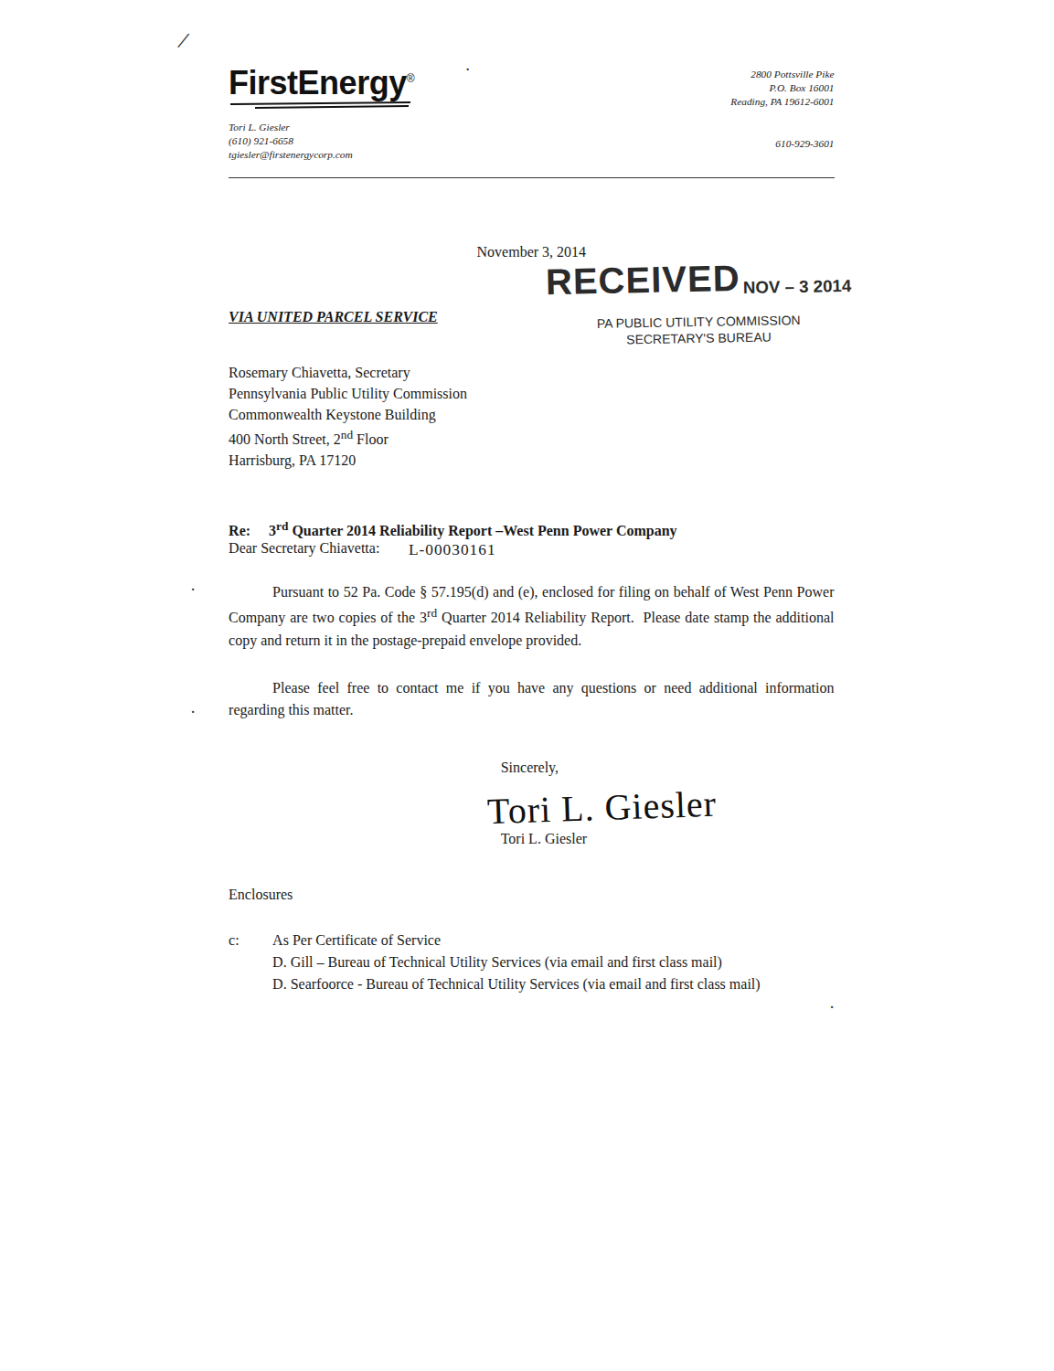/
.
FirstEnergy®
2800 Pottsville Pike
P.O. Box 16001
Reading, PA 19612-6001
Tori L. Giesler
(610) 921-6658
tgiesler@firstenergycorp.com
610-929-3601
November 3, 2014
RECEIVED
NOV – 3 2014
PA PUBLIC UTILITY COMMISSION
SECRETARY'S BUREAU
VIA UNITED PARCEL SERVICE
Rosemary Chiavetta, Secretary
Pennsylvania Public Utility Commission
Commonwealth Keystone Building
400 North Street, 2nd Floor
Harrisburg, PA 17120
Re: 3rd Quarter 2014 Reliability Report –West Penn Power Company
L-00030161
Dear Secretary Chiavetta:
Pursuant to 52 Pa. Code § 57.195(d) and (e), enclosed for filing on behalf of West Penn Power Company are two copies of the 3rd Quarter 2014 Reliability Report. Please date stamp the additional copy and return it in the postage-prepaid envelope provided.
Please feel free to contact me if you have any questions or need additional information regarding this matter.
Sincerely,
Tori L. Giesler
Tori L. Giesler
Enclosures
c: As Per Certificate of Service
D. Gill – Bureau of Technical Utility Services (via email and first class mail)
D. Searfoorce - Bureau of Technical Utility Services (via email and first class mail)
.
.
.